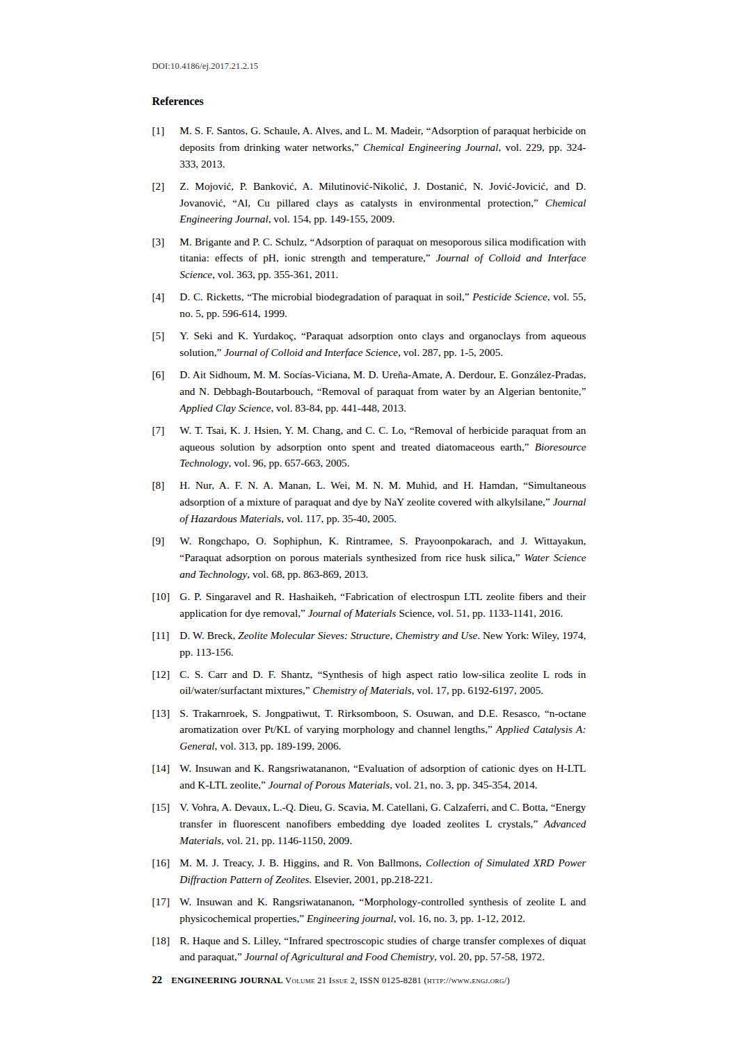DOI:10.4186/ej.2017.21.2.15
References
[1] M. S. F. Santos, G. Schaule, A. Alves, and L. M. Madeir, “Adsorption of paraquat herbicide on deposits from drinking water networks,” Chemical Engineering Journal, vol. 229, pp. 324-333, 2013.
[2] Z. Mojović, P. Banković, A. Milutinović-Nikolić, J. Dostanić, N. Jović-Jovicić, and D. Jovanović, “Al, Cu pillared clays as catalysts in environmental protection,” Chemical Engineering Journal, vol. 154, pp. 149-155, 2009.
[3] M. Brigante and P. C. Schulz, “Adsorption of paraquat on mesoporous silica modification with titania: effects of pH, ionic strength and temperature,” Journal of Colloid and Interface Science, vol. 363, pp. 355-361, 2011.
[4] D. C. Ricketts, “The microbial biodegradation of paraquat in soil,” Pesticide Science, vol. 55, no. 5, pp. 596-614, 1999.
[5] Y. Seki and K. Yurdakoç, “Paraquat adsorption onto clays and organoclays from aqueous solution,” Journal of Colloid and Interface Science, vol. 287, pp. 1-5, 2005.
[6] D. Ait Sidhoum, M. M. Socías-Viciana, M. D. Ureña-Amate, A. Derdour, E. González-Pradas, and N. Debbagh-Boutarbouch, “Removal of paraquat from water by an Algerian bentonite,” Applied Clay Science, vol. 83-84, pp. 441-448, 2013.
[7] W. T. Tsai, K. J. Hsien, Y. M. Chang, and C. C. Lo, “Removal of herbicide paraquat from an aqueous solution by adsorption onto spent and treated diatomaceous earth,” Bioresource Technology, vol. 96, pp. 657-663, 2005.
[8] H. Nur, A. F. N. A. Manan, L. Wei, M. N. M. Muhid, and H. Hamdan, “Simultaneous adsorption of a mixture of paraquat and dye by NaY zeolite covered with alkylsilane,” Journal of Hazardous Materials, vol. 117, pp. 35-40, 2005.
[9] W. Rongchapo, O. Sophiphun, K. Rintramee, S. Prayoonpokarach, and J. Wittayakun, “Paraquat adsorption on porous materials synthesized from rice husk silica,” Water Science and Technology, vol. 68, pp. 863-869, 2013.
[10] G. P. Singaravel and R. Hashaikeh, “Fabrication of electrospun LTL zeolite fibers and their application for dye removal,” Journal of Materials Science, vol. 51, pp. 1133-1141, 2016.
[11] D. W. Breck, Zeolite Molecular Sieves: Structure, Chemistry and Use. New York: Wiley, 1974, pp. 113-156.
[12] C. S. Carr and D. F. Shantz, “Synthesis of high aspect ratio low-silica zeolite L rods in oil/water/surfactant mixtures,” Chemistry of Materials, vol. 17, pp. 6192-6197, 2005.
[13] S. Trakarnroek, S. Jongpatiwut, T. Rirksomboon, S. Osuwan, and D.E. Resasco, “n-octane aromatization over Pt/KL of varying morphology and channel lengths,” Applied Catalysis A: General, vol. 313, pp. 189-199, 2006.
[14] W. Insuwan and K. Rangsriwatananon, “Evaluation of adsorption of cationic dyes on H-LTL and K-LTL zeolite,” Journal of Porous Materials, vol. 21, no. 3, pp. 345-354, 2014.
[15] V. Vohra, A. Devaux, L.-Q. Dieu, G. Scavia, M. Catellani, G. Calzaferri, and C. Botta, “Energy transfer in fluorescent nanofibers embedding dye loaded zeolites L crystals,” Advanced Materials, vol. 21, pp. 1146-1150, 2009.
[16] M. M. J. Treacy, J. B. Higgins, and R. Von Ballmons, Collection of Simulated XRD Power Diffraction Pattern of Zeolites. Elsevier, 2001, pp.218-221.
[17] W. Insuwan and K. Rangsriwatananon, “Morphology-controlled synthesis of zeolite L and physicochemical properties,” Engineering journal, vol. 16, no. 3, pp. 1-12, 2012.
[18] R. Haque and S. Lilley, “Infrared spectroscopic studies of charge transfer complexes of diquat and paraquat,” Journal of Agricultural and Food Chemistry, vol. 20, pp. 57-58, 1972.
22 ENGINEERING JOURNAL Volume 21 Issue 2, ISSN 0125-8281 (http://www.engj.org/)